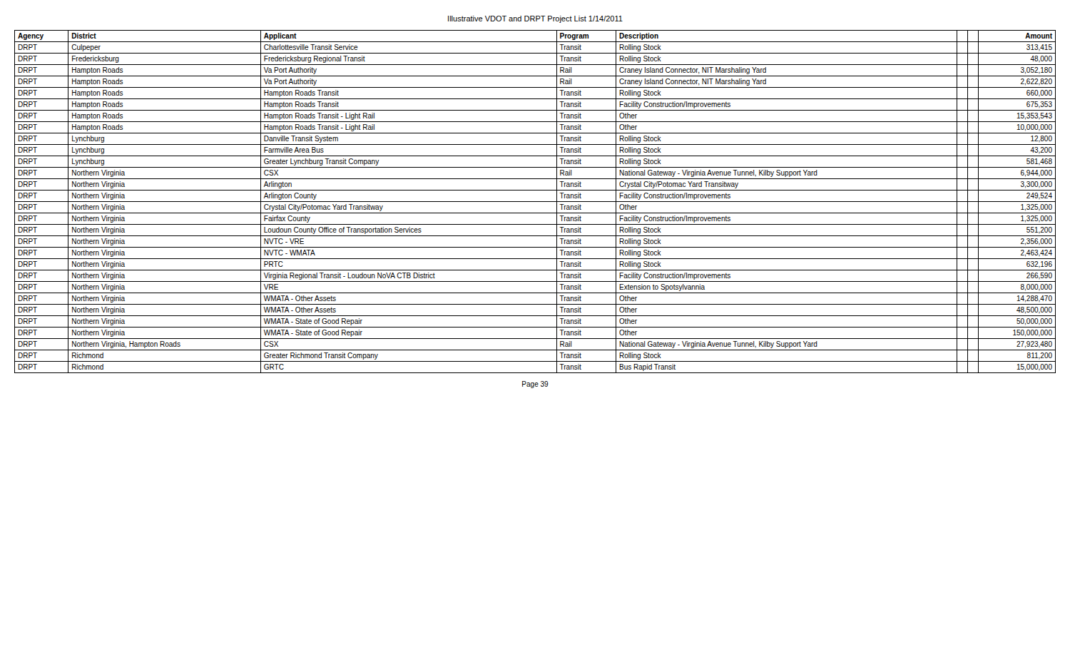Illustrative VDOT and DRPT Project List 1/14/2011
| Agency | District | Applicant | Program | Description | | | Amount |
| --- | --- | --- | --- | --- | --- | --- | --- |
| DRPT | Culpeper | Charlottesville Transit Service | Transit | Rolling Stock | | | 313,415 |
| DRPT | Fredericksburg | Fredericksburg Regional Transit | Transit | Rolling Stock | | | 48,000 |
| DRPT | Hampton Roads | Va Port Authority | Rail | Craney Island Connector, NIT Marshaling Yard | | | 3,052,180 |
| DRPT | Hampton Roads | Va Port Authority | Rail | Craney Island Connector, NIT Marshaling Yard | | | 2,622,820 |
| DRPT | Hampton Roads | Hampton Roads Transit | Transit | Rolling Stock | | | 660,000 |
| DRPT | Hampton Roads | Hampton Roads Transit | Transit | Facility Construction/Improvements | | | 675,353 |
| DRPT | Hampton Roads | Hampton Roads Transit - Light Rail | Transit | Other | | | 15,353,543 |
| DRPT | Hampton Roads | Hampton Roads Transit - Light Rail | Transit | Other | | | 10,000,000 |
| DRPT | Lynchburg | Danville Transit System | Transit | Rolling Stock | | | 12,800 |
| DRPT | Lynchburg | Farmville Area Bus | Transit | Rolling Stock | | | 43,200 |
| DRPT | Lynchburg | Greater Lynchburg Transit Company | Transit | Rolling Stock | | | 581,468 |
| DRPT | Northern Virginia | CSX | Rail | National Gateway - Virginia Avenue Tunnel, Kilby Support Yard | | | 6,944,000 |
| DRPT | Northern Virginia | Arlington | Transit | Crystal City/Potomac Yard Transitway | | | 3,300,000 |
| DRPT | Northern Virginia | Arlington County | Transit | Facility Construction/Improvements | | | 249,524 |
| DRPT | Northern Virginia | Crystal City/Potomac Yard Transitway | Transit | Other | | | 1,325,000 |
| DRPT | Northern Virginia | Fairfax County | Transit | Facility Construction/Improvements | | | 1,325,000 |
| DRPT | Northern Virginia | Loudoun County Office of Transportation Services | Transit | Rolling Stock | | | 551,200 |
| DRPT | Northern Virginia | NVTC - VRE | Transit | Rolling Stock | | | 2,356,000 |
| DRPT | Northern Virginia | NVTC - WMATA | Transit | Rolling Stock | | | 2,463,424 |
| DRPT | Northern Virginia | PRTC | Transit | Rolling Stock | | | 632,196 |
| DRPT | Northern Virginia | Virginia Regional Transit - Loudoun NoVA CTB District | Transit | Facility Construction/Improvements | | | 266,590 |
| DRPT | Northern Virginia | VRE | Transit | Extension to Spotsylvannia | | | 8,000,000 |
| DRPT | Northern Virginia | WMATA - Other Assets | Transit | Other | | | 14,288,470 |
| DRPT | Northern Virginia | WMATA - Other Assets | Transit | Other | | | 48,500,000 |
| DRPT | Northern Virginia | WMATA - State of Good Repair | Transit | Other | | | 50,000,000 |
| DRPT | Northern Virginia | WMATA - State of Good Repair | Transit | Other | | | 150,000,000 |
| DRPT | Northern Virginia, Hampton Roads | CSX | Rail | National Gateway - Virginia Avenue Tunnel, Kilby Support Yard | | | 27,923,480 |
| DRPT | Richmond | Greater Richmond Transit Company | Transit | Rolling Stock | | | 811,200 |
| DRPT | Richmond | GRTC | Transit | Bus Rapid Transit | | | 15,000,000 |
Page 39